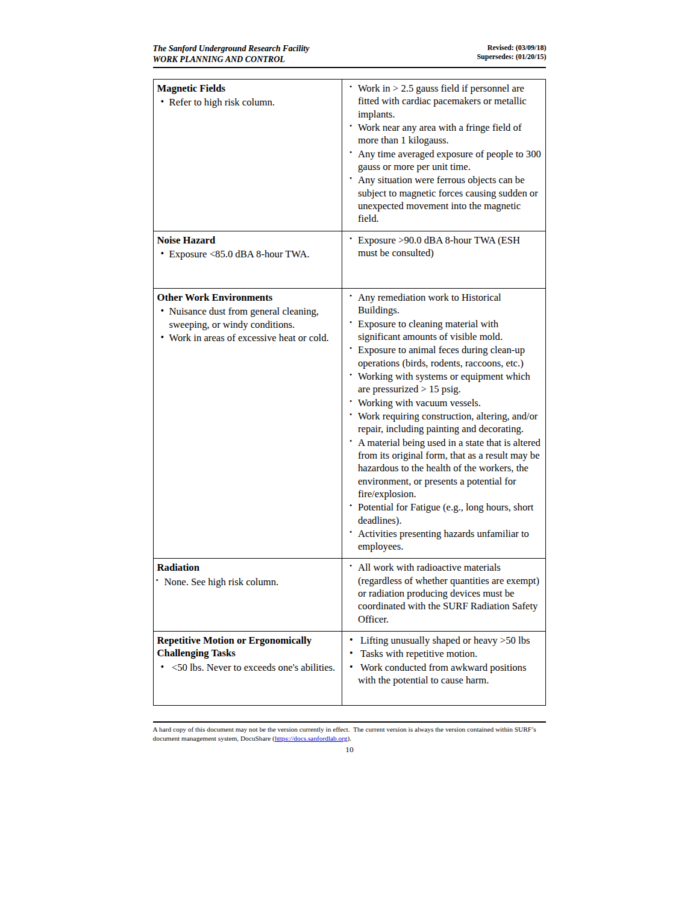The Sanford Underground Research Facility
WORK PLANNING AND CONTROL
Revised: (03/09/18)
Supersedes: (01/20/15)
| Magnetic Fields Refer to high risk column. | Work in > 2.5 gauss field if personnel are fitted with cardiac pacemakers or metallic implants. Work near any area with a fringe field of more than 1 kilogauss. Any time averaged exposure of people to 300 gauss or more per unit time. Any situation were ferrous objects can be subject to magnetic forces causing sudden or unexpected movement into the magnetic field. |
| Noise Hazard Exposure <85.0 dBA 8-hour TWA. | Exposure >90.0 dBA 8-hour TWA (ESH must be consulted) |
| Other Work Environments Nuisance dust from general cleaning, sweeping, or windy conditions. Work in areas of excessive heat or cold. | Any remediation work to Historical Buildings. Exposure to cleaning material with significant amounts of visible mold. Exposure to animal feces during clean-up operations (birds, rodents, raccoons, etc.) Working with systems or equipment which are pressurized > 15 psig. Working with vacuum vessels. Work requiring construction, altering, and/or repair, including painting and decorating. A material being used in a state that is altered from its original form, that as a result may be hazardous to the health of the workers, the environment, or presents a potential for fire/explosion. Potential for Fatigue (e.g., long hours, short deadlines). Activities presenting hazards unfamiliar to employees. |
| Radiation None. See high risk column. | All work with radioactive materials (regardless of whether quantities are exempt) or radiation producing devices must be coordinated with the SURF Radiation Safety Officer. |
| Repetitive Motion or Ergonomically Challenging Tasks <50 lbs. Never to exceeds one's abilities. | Lifting unusually shaped or heavy >50 lbs Tasks with repetitive motion. Work conducted from awkward positions with the potential to cause harm. |
A hard copy of this document may not be the version currently in effect. The current version is always the version contained within SURF’s document management system, DocuShare (https://docs.sanfordlab.org).
10